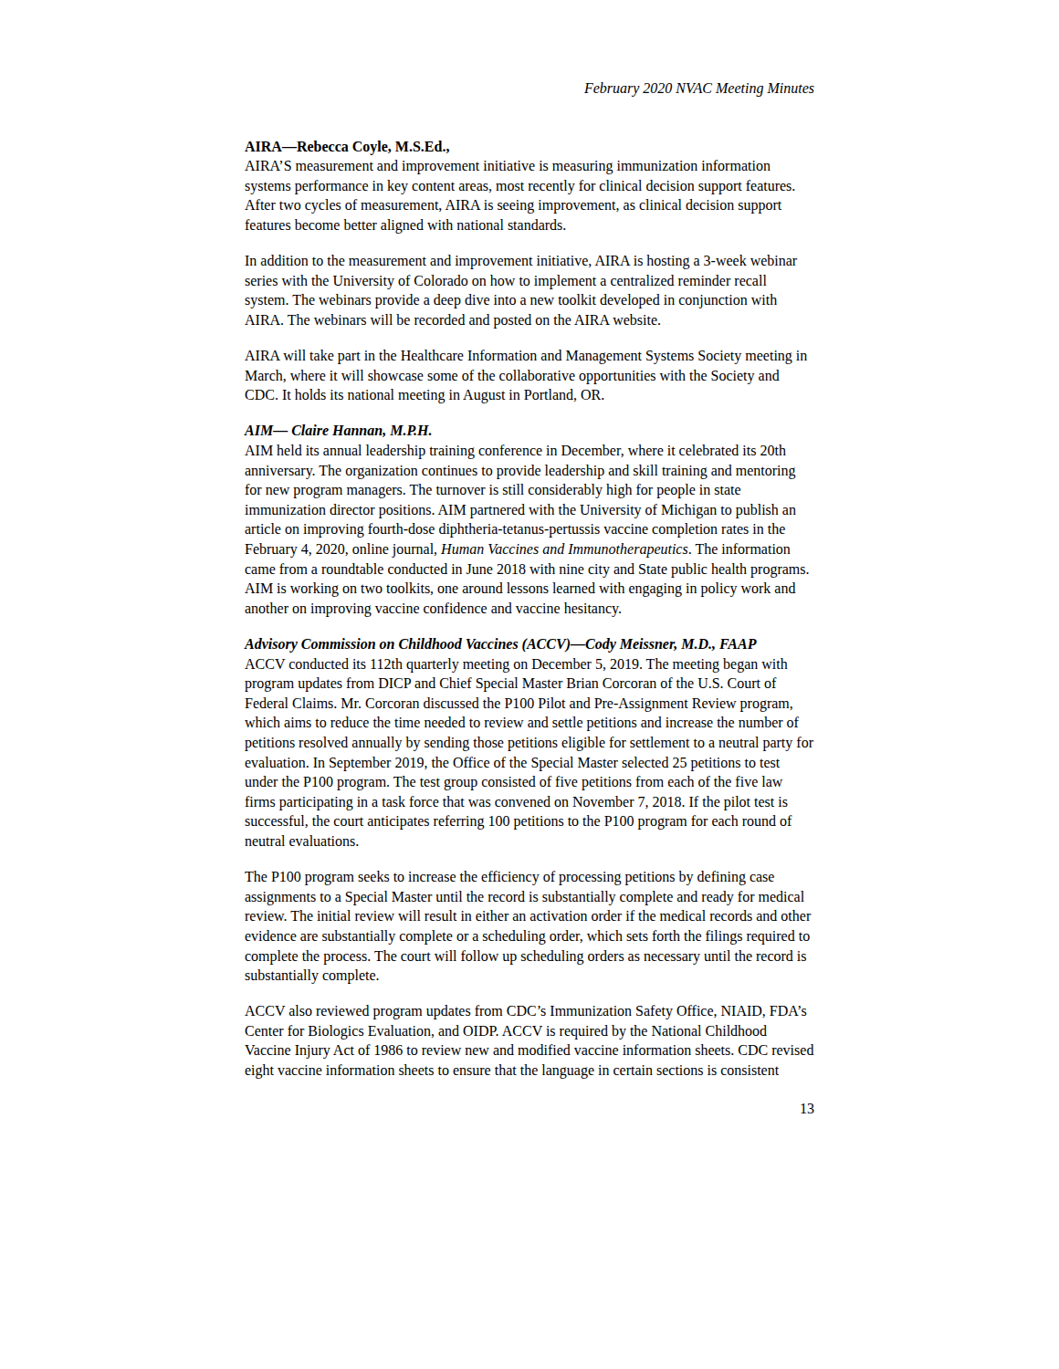February 2020 NVAC Meeting Minutes
AIRA—Rebecca Coyle, M.S.Ed.,
AIRA’S measurement and improvement initiative is measuring immunization information systems performance in key content areas, most recently for clinical decision support features. After two cycles of measurement, AIRA is seeing improvement, as clinical decision support features become better aligned with national standards.
In addition to the measurement and improvement initiative, AIRA is hosting a 3-week webinar series with the University of Colorado on how to implement a centralized reminder recall system. The webinars provide a deep dive into a new toolkit developed in conjunction with AIRA. The webinars will be recorded and posted on the AIRA website.
AIRA will take part in the Healthcare Information and Management Systems Society meeting in March, where it will showcase some of the collaborative opportunities with the Society and CDC. It holds its national meeting in August in Portland, OR.
AIM— Claire Hannan, M.P.H.
AIM held its annual leadership training conference in December, where it celebrated its 20th anniversary. The organization continues to provide leadership and skill training and mentoring for new program managers. The turnover is still considerably high for people in state immunization director positions. AIM partnered with the University of Michigan to publish an article on improving fourth-dose diphtheria-tetanus-pertussis vaccine completion rates in the February 4, 2020, online journal, Human Vaccines and Immunotherapeutics. The information came from a roundtable conducted in June 2018 with nine city and State public health programs. AIM is working on two toolkits, one around lessons learned with engaging in policy work and another on improving vaccine confidence and vaccine hesitancy.
Advisory Commission on Childhood Vaccines (ACCV)—Cody Meissner, M.D., FAAP
ACCV conducted its 112th quarterly meeting on December 5, 2019. The meeting began with program updates from DICP and Chief Special Master Brian Corcoran of the U.S. Court of Federal Claims. Mr. Corcoran discussed the P100 Pilot and Pre-Assignment Review program, which aims to reduce the time needed to review and settle petitions and increase the number of petitions resolved annually by sending those petitions eligible for settlement to a neutral party for evaluation. In September 2019, the Office of the Special Master selected 25 petitions to test under the P100 program. The test group consisted of five petitions from each of the five law firms participating in a task force that was convened on November 7, 2018. If the pilot test is successful, the court anticipates referring 100 petitions to the P100 program for each round of neutral evaluations.
The P100 program seeks to increase the efficiency of processing petitions by defining case assignments to a Special Master until the record is substantially complete and ready for medical review. The initial review will result in either an activation order if the medical records and other evidence are substantially complete or a scheduling order, which sets forth the filings required to complete the process. The court will follow up scheduling orders as necessary until the record is substantially complete.
ACCV also reviewed program updates from CDC’s Immunization Safety Office, NIAID, FDA’s Center for Biologics Evaluation, and OIDP. ACCV is required by the National Childhood Vaccine Injury Act of 1986 to review new and modified vaccine information sheets. CDC revised eight vaccine information sheets to ensure that the language in certain sections is consistent
13